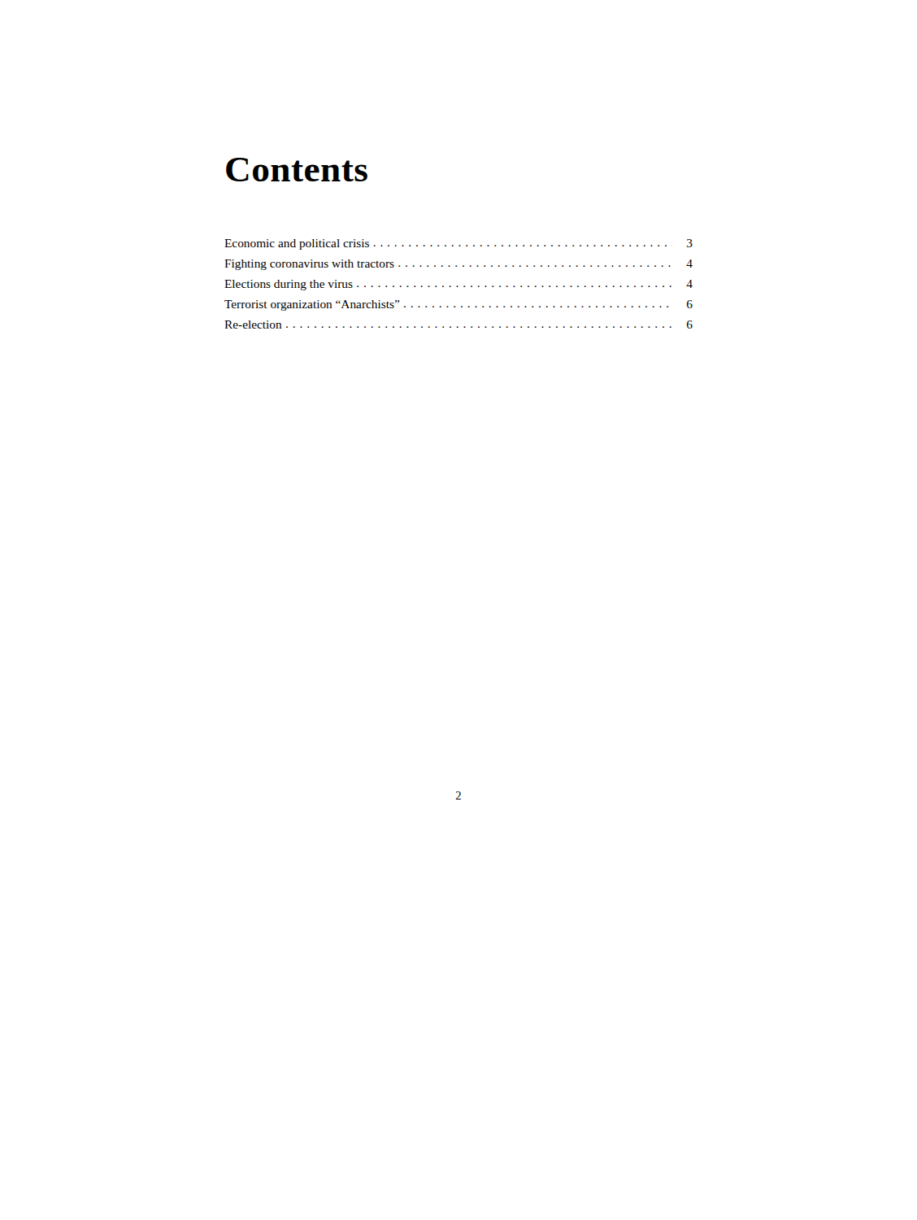Contents
Economic and political crisis ................................................................... 3
Fighting coronavirus with tractors ................................................................... 4
Elections during the virus ................................................................... 4
Terrorist organization “Anarchists” ................................................................... 6
Re-election ................................................................... 6
2